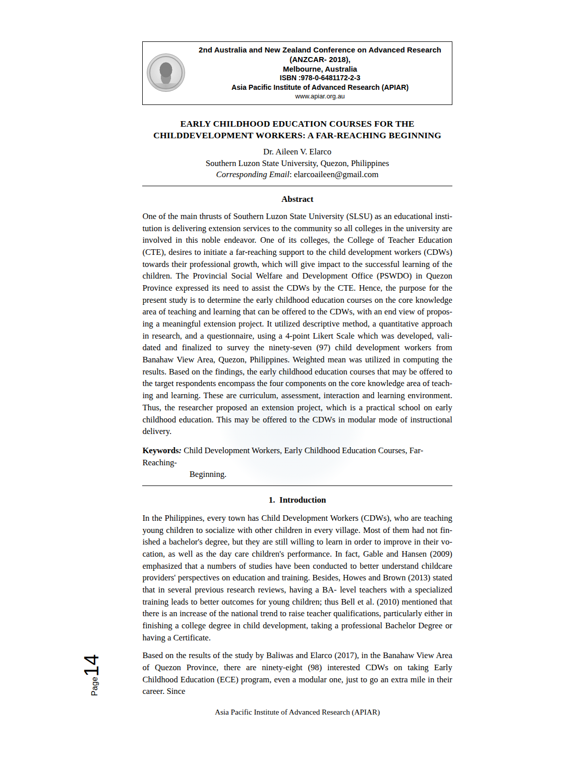2nd Australia and New Zealand Conference on Advanced Research (ANZCAR- 2018),
Melbourne, Australia
ISBN :978-0-6481172-2-3
Asia Pacific Institute of Advanced Research (APIAR)
www.apiar.org.au
EARLY CHILDHOOD EDUCATION COURSES FOR THE
CHILDDEVELOPMENT WORKERS: A FAR-REACHING BEGINNING
Dr. Aileen V. Elarco
Southern Luzon State University, Quezon, Philippines
Corresponding Email: elarcoaileen@gmail.com
Abstract
One of the main thrusts of Southern Luzon State University (SLSU) as an educational institution is delivering extension services to the community so all colleges in the university are involved in this noble endeavor. One of its colleges, the College of Teacher Education (CTE), desires to initiate a far-reaching support to the child development workers (CDWs) towards their professional growth, which will give impact to the successful learning of the children. The Provincial Social Welfare and Development Office (PSWDO) in Quezon Province expressed its need to assist the CDWs by the CTE. Hence, the purpose for the present study is to determine the early childhood education courses on the core knowledge area of teaching and learning that can be offered to the CDWs, with an end view of proposing a meaningful extension project. It utilized descriptive method, a quantitative approach in research, and a questionnaire, using a 4-point Likert Scale which was developed, validated and finalized to survey the ninety-seven (97) child development workers from Banahaw View Area, Quezon, Philippines. Weighted mean was utilized in computing the results. Based on the findings, the early childhood education courses that may be offered to the target respondents encompass the four components on the core knowledge area of teaching and learning. These are curriculum, assessment, interaction and learning environment. Thus, the researcher proposed an extension project, which is a practical school on early childhood education. This may be offered to the CDWs in modular mode of instructional delivery.
Keywords: Child Development Workers, Early Childhood Education Courses, Far-Reaching-Beginning.
1. Introduction
In the Philippines, every town has Child Development Workers (CDWs), who are teaching young children to socialize with other children in every village. Most of them had not finished a bachelor's degree, but they are still willing to learn in order to improve in their vocation, as well as the day care children's performance. In fact, Gable and Hansen (2009) emphasized that a numbers of studies have been conducted to better understand childcare providers' perspectives on education and training. Besides, Howes and Brown (2013) stated that in several previous research reviews, having a BA- level teachers with a specialized training leads to better outcomes for young children; thus Bell et al. (2010) mentioned that there is an increase of the national trend to raise teacher qualifications, particularly either in finishing a college degree in child development, taking a professional Bachelor Degree or having a Certificate.
Based on the results of the study by Baliwas and Elarco (2017), in the Banahaw View Area of Quezon Province, there are ninety-eight (98) interested CDWs on taking Early Childhood Education (ECE) program, even a modular one, just to go an extra mile in their career. Since
Asia Pacific Institute of Advanced Research (APIAR)
Page14